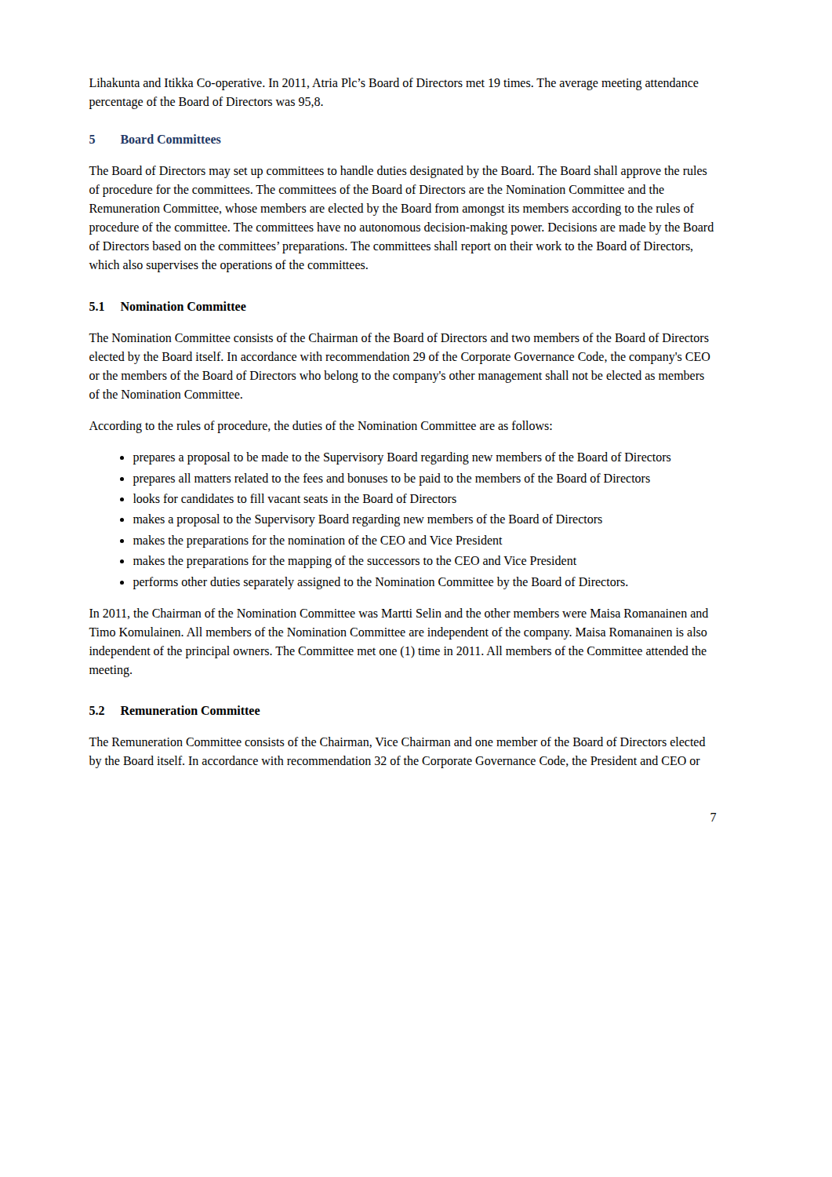Lihakunta and Itikka Co-operative. In 2011, Atria Plc’s Board of Directors met 19 times. The average meeting attendance percentage of the Board of Directors was 95,8.
5 Board Committees
The Board of Directors may set up committees to handle duties designated by the Board. The Board shall approve the rules of procedure for the committees. The committees of the Board of Directors are the Nomination Committee and the Remuneration Committee, whose members are elected by the Board from amongst its members according to the rules of procedure of the committee. The committees have no autonomous decision-making power. Decisions are made by the Board of Directors based on the committees’ preparations. The committees shall report on their work to the Board of Directors, which also supervises the operations of the committees.
5.1 Nomination Committee
The Nomination Committee consists of the Chairman of the Board of Directors and two members of the Board of Directors elected by the Board itself. In accordance with recommendation 29 of the Corporate Governance Code, the company's CEO or the members of the Board of Directors who belong to the company's other management shall not be elected as members of the Nomination Committee.
According to the rules of procedure, the duties of the Nomination Committee are as follows:
prepares a proposal to be made to the Supervisory Board regarding new members of the Board of Directors
prepares all matters related to the fees and bonuses to be paid to the members of the Board of Directors
looks for candidates to fill vacant seats in the Board of Directors
makes a proposal to the Supervisory Board regarding new members of the Board of Directors
makes the preparations for the nomination of the CEO and Vice President
makes the preparations for the mapping of the successors to the CEO and Vice President
performs other duties separately assigned to the Nomination Committee by the Board of Directors.
In 2011, the Chairman of the Nomination Committee was Martti Selin and the other members were Maisa Romanainen and Timo Komulainen. All members of the Nomination Committee are independent of the company. Maisa Romanainen is also independent of the principal owners. The Committee met one (1) time in 2011. All members of the Committee attended the meeting.
5.2 Remuneration Committee
The Remuneration Committee consists of the Chairman, Vice Chairman and one member of the Board of Directors elected by the Board itself. In accordance with recommendation 32 of the Corporate Governance Code, the President and CEO or
7